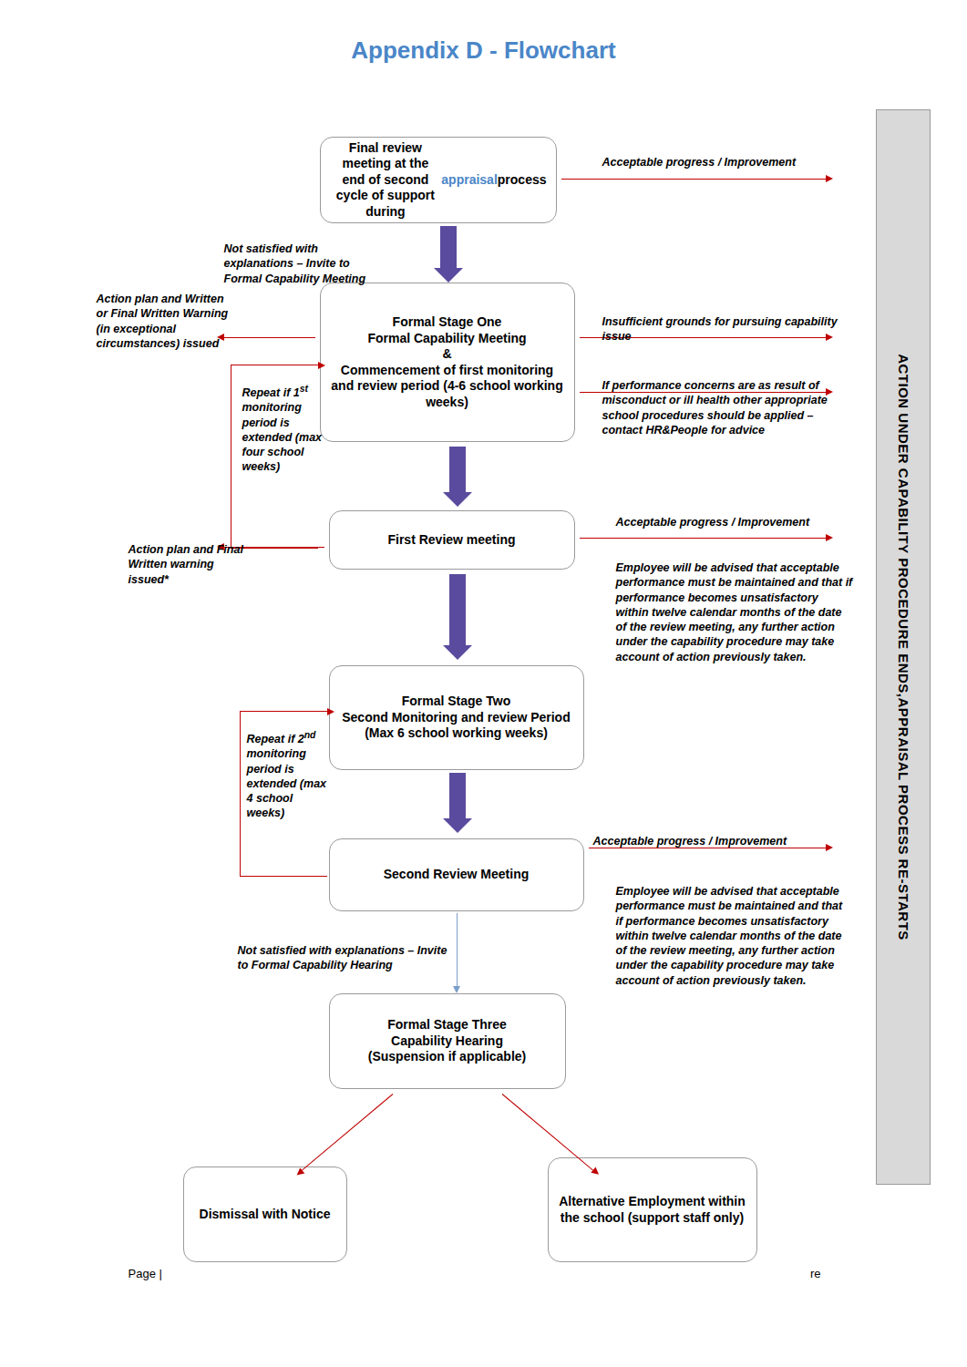Appendix D - Flowchart
ACTION UNDER CAPABILITY PROCEDURE ENDS,APPRAISAL PROCESS RE-STARTS
Final review meeting at the end of second cycle of support during appraisal process
Formal Stage One
Formal Capability Meeting
&
Commencement of first monitoring and review period (4-6 school working weeks)
First Review meeting
Formal Stage Two
Second Monitoring and review Period (Max 6 school working weeks)
Second Review Meeting
Formal Stage Three
Capability Hearing
(Suspension if applicable)
Dismissal with Notice
Alternative Employment within the school (support staff only)
Acceptable progress / Improvement
Not satisfied with explanations – Invite to Formal Capability Meeting
Action plan and Written or Final Written Warning (in exceptional circumstances) issued
Insufficient grounds for pursuing capability issue
If performance concerns are as result of misconduct or ill health other appropriate school procedures should be applied – contact HR&People for advice
Repeat if 1st monitoring period is extended (max four school weeks)
Action plan and Final Written warning issued*
Acceptable progress / Improvement
Employee will be advised that acceptable performance must be maintained and that if performance becomes unsatisfactory within twelve calendar months of the date of the review meeting, any further action under the capability procedure may take account of action previously taken.
Repeat if 2nd monitoring period is extended (max 4 school weeks)
Acceptable progress / Improvement
Employee will be advised that acceptable performance must be maintained and that if performance becomes unsatisfactory within twelve calendar months of the date of the review meeting, any further action under the capability procedure may take account of action previously taken.
Not satisfied with explanations – Invite to Formal Capability Hearing
Page | re